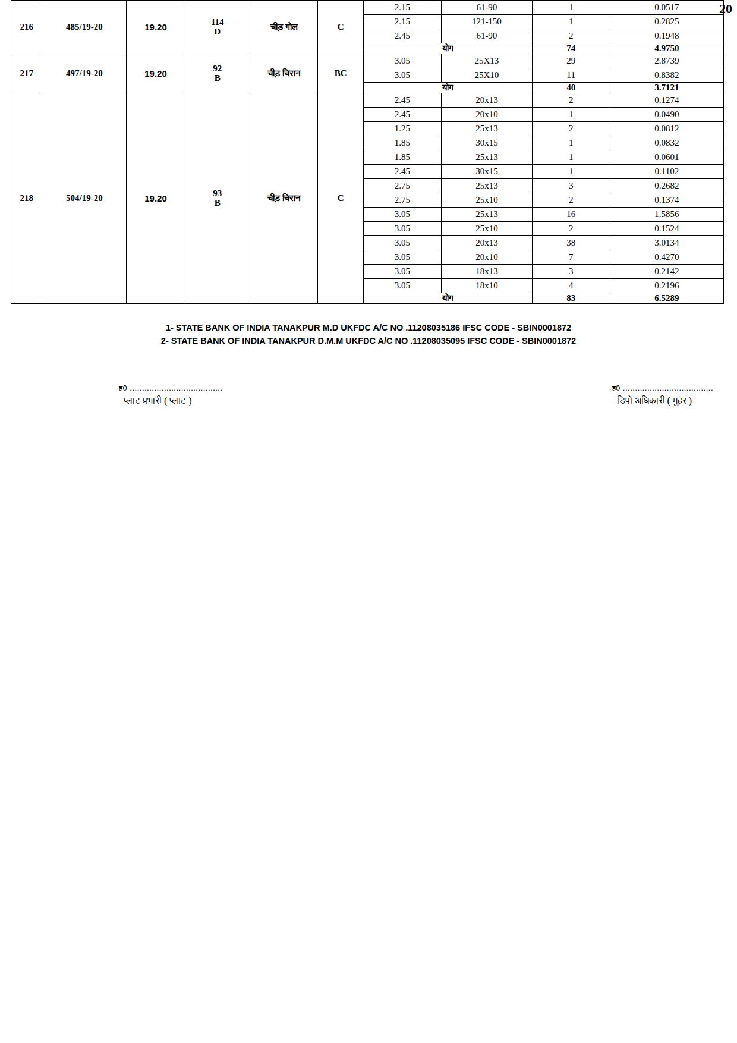20
| 216 | 485/19-20 | 19.20 | 114 D | चीड़ गोल | C | 2.15 | 61-90 | 1 | 0.0517 |
| 2.15 | 121-150 | 1 | 0.2825 |
| 2.45 | 61-90 | 2 | 0.1948 |
| योग | 74 | 4.9750 |
| 217 | 497/19-20 | 19.20 | 92 B | चीड़ चिरान | BC | 3.05 | 25X13 | 29 | 2.8739 |
| 3.05 | 25X10 | 11 | 0.8382 |
| योग | 40 | 3.7121 |
| 218 | 504/19-20 | 19.20 | 93 B | चीड़ चिरान | C | 2.45 | 20x13 | 2 | 0.1274 |
| 2.45 | 20x10 | 1 | 0.0490 |
| 1.25 | 25x13 | 2 | 0.0812 |
| 1.85 | 30x15 | 1 | 0.0832 |
| 1.85 | 25x13 | 1 | 0.0601 |
| 2.45 | 30x15 | 1 | 0.1102 |
| 2.75 | 25x13 | 3 | 0.2682 |
| 2.75 | 25x10 | 2 | 0.1374 |
| 3.05 | 25x13 | 16 | 1.5856 |
| 3.05 | 25x10 | 2 | 0.1524 |
| 3.05 | 20x13 | 38 | 3.0134 |
| 3.05 | 20x10 | 7 | 0.4270 |
| 3.05 | 18x13 | 3 | 0.2142 |
| 3.05 | 18x10 | 4 | 0.2196 |
| योग | 83 | 6.5289 |
1- STATE BANK OF INDIA TANAKPUR M.D UKFDC A/C NO .11208035186 IFSC CODE - SBIN0001872
2- STATE BANK OF INDIA TANAKPUR D.M.M UKFDC A/C NO .11208035095 IFSC CODE - SBIN0001872
ह0 ......................................
प्लाट प्रभारी ( प्लाट )
ह0 .....................................
डिपो अधिकारी ( मुहर )